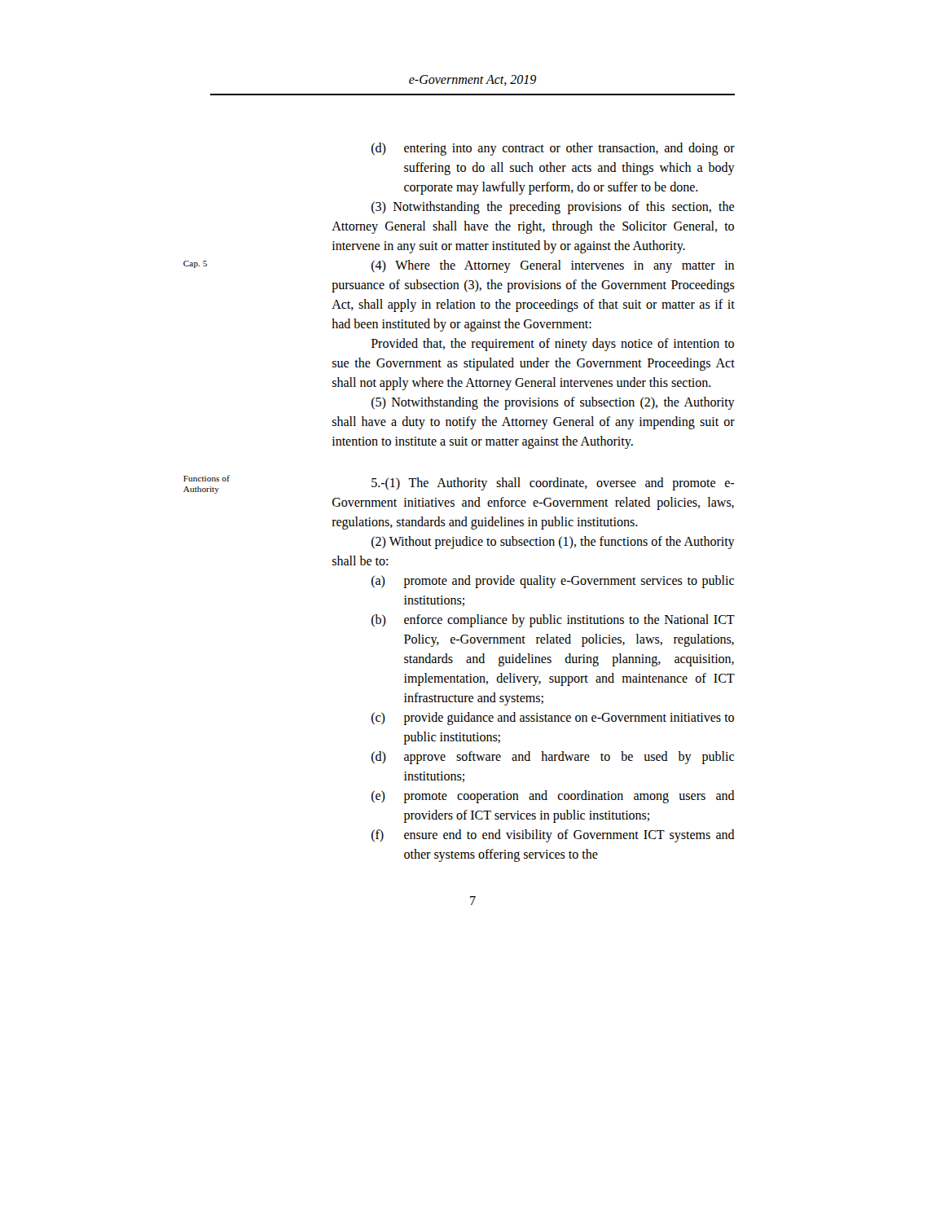e-Government Act, 2019
Cap. 5
Functions of Authority
(d)
entering into any contract or other transaction, and doing or suffering to do all such other acts and things which a body corporate may lawfully perform, do or suffer to be done.
(3) Notwithstanding the preceding provisions of this section, the Attorney General shall have the right, through the Solicitor General, to intervene in any suit or matter instituted by or against the Authority.
(4) Where the Attorney General intervenes in any matter in pursuance of subsection (3), the provisions of the Government Proceedings Act, shall apply in relation to the proceedings of that suit or matter as if it had been instituted by or against the Government:
Provided that, the requirement of ninety days notice of intention to sue the Government as stipulated under the Government Proceedings Act shall not apply where the Attorney General intervenes under this section.
(5) Notwithstanding the provisions of subsection (2), the Authority shall have a duty to notify the Attorney General of any impending suit or intention to institute a suit or matter against the Authority.
5.-(1) The Authority shall coordinate, oversee and promote e-Government initiatives and enforce e-Government related policies, laws, regulations, standards and guidelines in public institutions.
(2) Without prejudice to subsection (1), the functions of the Authority shall be to:
(a)
promote and provide quality e-Government services to public institutions;
(b)
enforce compliance by public institutions to the National ICT Policy, e-Government related policies, laws, regulations, standards and guidelines during planning, acquisition, implementation, delivery, support and maintenance of ICT infrastructure and systems;
(c)
provide guidance and assistance on e-Government initiatives to public institutions;
(d)
approve software and hardware to be used by public institutions;
(e)
promote cooperation and coordination among users and providers of ICT services in public institutions;
(f)
ensure end to end visibility of Government ICT systems and other systems offering services to the
7